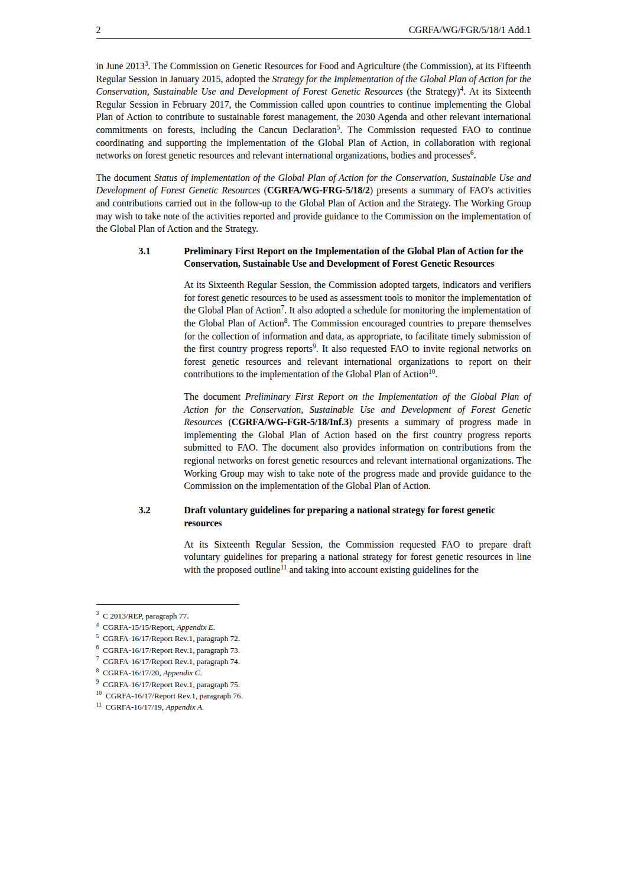2 CGRFA/WG/FGR/5/18/1 Add.1
in June 20133. The Commission on Genetic Resources for Food and Agriculture (the Commission), at its Fifteenth Regular Session in January 2015, adopted the Strategy for the Implementation of the Global Plan of Action for the Conservation, Sustainable Use and Development of Forest Genetic Resources (the Strategy)4. At its Sixteenth Regular Session in February 2017, the Commission called upon countries to continue implementing the Global Plan of Action to contribute to sustainable forest management, the 2030 Agenda and other relevant international commitments on forests, including the Cancun Declaration5. The Commission requested FAO to continue coordinating and supporting the implementation of the Global Plan of Action, in collaboration with regional networks on forest genetic resources and relevant international organizations, bodies and processes6.
The document Status of implementation of the Global Plan of Action for the Conservation, Sustainable Use and Development of Forest Genetic Resources (CGRFA/WG-FRG-5/18/2) presents a summary of FAO's activities and contributions carried out in the follow-up to the Global Plan of Action and the Strategy. The Working Group may wish to take note of the activities reported and provide guidance to the Commission on the implementation of the Global Plan of Action and the Strategy.
3.1 Preliminary First Report on the Implementation of the Global Plan of Action for the Conservation, Sustainable Use and Development of Forest Genetic Resources
At its Sixteenth Regular Session, the Commission adopted targets, indicators and verifiers for forest genetic resources to be used as assessment tools to monitor the implementation of the Global Plan of Action7. It also adopted a schedule for monitoring the implementation of the Global Plan of Action8. The Commission encouraged countries to prepare themselves for the collection of information and data, as appropriate, to facilitate timely submission of the first country progress reports9. It also requested FAO to invite regional networks on forest genetic resources and relevant international organizations to report on their contributions to the implementation of the Global Plan of Action10.
The document Preliminary First Report on the Implementation of the Global Plan of Action for the Conservation, Sustainable Use and Development of Forest Genetic Resources (CGRFA/WG-FGR-5/18/Inf.3) presents a summary of progress made in implementing the Global Plan of Action based on the first country progress reports submitted to FAO. The document also provides information on contributions from the regional networks on forest genetic resources and relevant international organizations. The Working Group may wish to take note of the progress made and provide guidance to the Commission on the implementation of the Global Plan of Action.
3.2 Draft voluntary guidelines for preparing a national strategy for forest genetic resources
At its Sixteenth Regular Session, the Commission requested FAO to prepare draft voluntary guidelines for preparing a national strategy for forest genetic resources in line with the proposed outline11 and taking into account existing guidelines for the
3 C 2013/REP, paragraph 77.
4 CGRFA-15/15/Report, Appendix E.
5 CGRFA-16/17/Report Rev.1, paragraph 72.
6 CGRFA-16/17/Report Rev.1, paragraph 73.
7 CGRFA-16/17/Report Rev.1, paragraph 74.
8 CGRFA-16/17/20, Appendix C.
9 CGRFA-16/17/Report Rev.1, paragraph 75.
10 CGRFA-16/17/Report Rev.1, paragraph 76.
11 CGRFA-16/17/19, Appendix A.